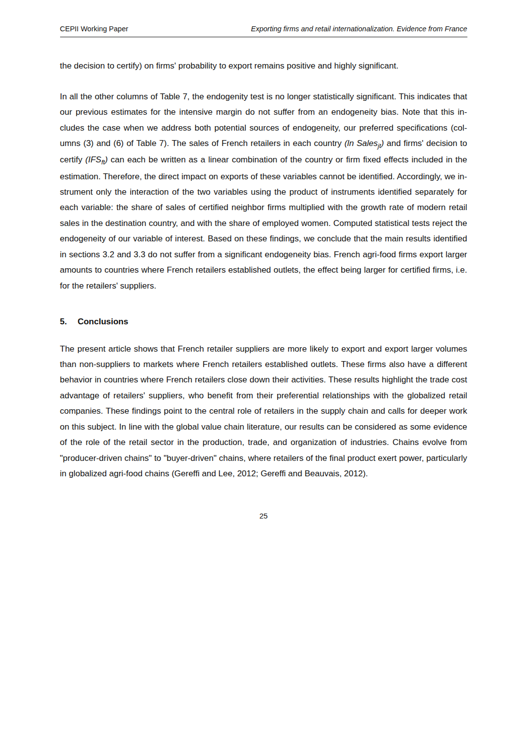CEPII Working Paper Exporting firms and retail internationalization. Evidence from France
the decision to certify) on firms' probability to export remains positive and highly significant.
In all the other columns of Table 7, the endogenity test is no longer statistically significant. This indicates that our previous estimates for the intensive margin do not suffer from an endogeneity bias. Note that this includes the case when we address both potential sources of endogeneity, our preferred specifications (columns (3) and (6) of Table 7). The sales of French retailers in each country (ln Salesjt) and firms' decision to certify (IFSft) can each be written as a linear combination of the country or firm fixed effects included in the estimation. Therefore, the direct impact on exports of these variables cannot be identified. Accordingly, we instrument only the interaction of the two variables using the product of instruments identified separately for each variable: the share of sales of certified neighbor firms multiplied with the growth rate of modern retail sales in the destination country, and with the share of employed women. Computed statistical tests reject the endogeneity of our variable of interest. Based on these findings, we conclude that the main results identified in sections 3.2 and 3.3 do not suffer from a significant endogeneity bias. French agri-food firms export larger amounts to countries where French retailers established outlets, the effect being larger for certified firms, i.e. for the retailers' suppliers.
5. Conclusions
The present article shows that French retailer suppliers are more likely to export and export larger volumes than non-suppliers to markets where French retailers established outlets. These firms also have a different behavior in countries where French retailers close down their activities. These results highlight the trade cost advantage of retailers' suppliers, who benefit from their preferential relationships with the globalized retail companies. These findings point to the central role of retailers in the supply chain and calls for deeper work on this subject. In line with the global value chain literature, our results can be considered as some evidence of the role of the retail sector in the production, trade, and organization of industries. Chains evolve from "producer-driven chains" to "buyer-driven" chains, where retailers of the final product exert power, particularly in globalized agri-food chains (Gereffi and Lee, 2012; Gereffi and Beauvais, 2012).
25